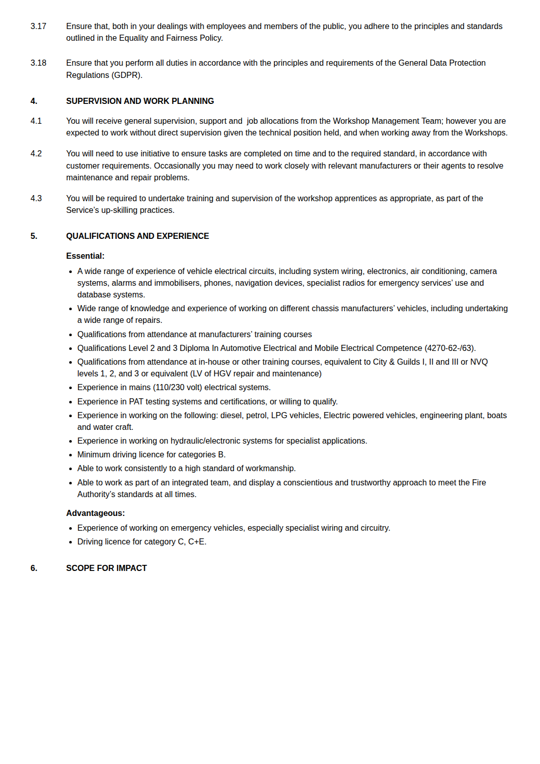3.17
Ensure that, both in your dealings with employees and members of the public, you adhere to the principles and standards outlined in the Equality and Fairness Policy.
3.18
Ensure that you perform all duties in accordance with the principles and requirements of the General Data Protection Regulations (GDPR).
4. SUPERVISION AND WORK PLANNING
4.1
You will receive general supervision, support and job allocations from the Workshop Management Team; however you are expected to work without direct supervision given the technical position held, and when working away from the Workshops.
4.2
You will need to use initiative to ensure tasks are completed on time and to the required standard, in accordance with customer requirements. Occasionally you may need to work closely with relevant manufacturers or their agents to resolve maintenance and repair problems.
4.3
You will be required to undertake training and supervision of the workshop apprentices as appropriate, as part of the Service’s up-skilling practices.
5. QUALIFICATIONS AND EXPERIENCE
Essential:
A wide range of experience of vehicle electrical circuits, including system wiring, electronics, air conditioning, camera systems, alarms and immobilisers, phones, navigation devices, specialist radios for emergency services’ use and database systems.
Wide range of knowledge and experience of working on different chassis manufacturers’ vehicles, including undertaking a wide range of repairs.
Qualifications from attendance at manufacturers’ training courses
Qualifications Level 2 and 3 Diploma In Automotive Electrical and Mobile Electrical Competence (4270-62-/63).
Qualifications from attendance at in-house or other training courses, equivalent to City & Guilds I, II and III or NVQ levels 1, 2, and 3 or equivalent (LV of HGV repair and maintenance)
Experience in mains (110/230 volt) electrical systems.
Experience in PAT testing systems and certifications, or willing to qualify.
Experience in working on the following: diesel, petrol, LPG vehicles, Electric powered vehicles, engineering plant, boats and water craft.
Experience in working on hydraulic/electronic systems for specialist applications.
Minimum driving licence for categories B.
Able to work consistently to a high standard of workmanship.
Able to work as part of an integrated team, and display a conscientious and trustworthy approach to meet the Fire Authority’s standards at all times.
Advantageous:
Experience of working on emergency vehicles, especially specialist wiring and circuitry.
Driving licence for category C, C+E.
6. SCOPE FOR IMPACT